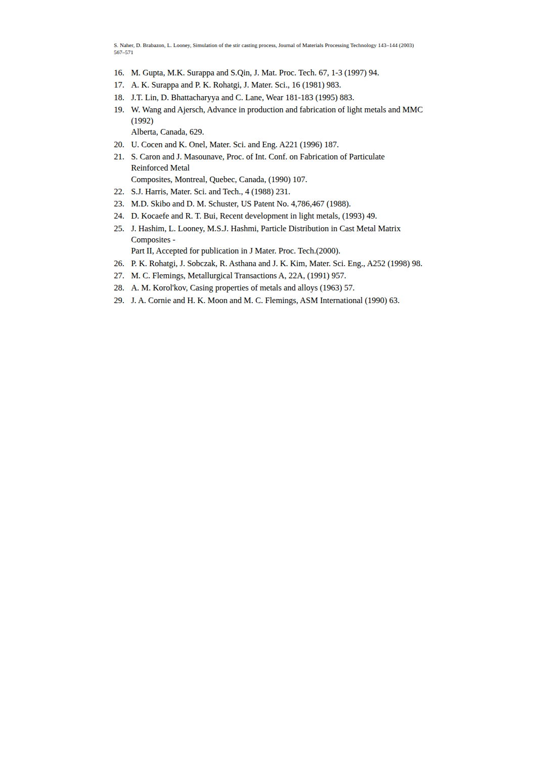S. Naher, D. Brabazon, L. Looney, Simulation of the stir casting process, Journal of Materials Processing Technology 143–144 (2003) 567–571
16.
M. Gupta, M.K. Surappa and S.Qin, J. Mat. Proc. Tech. 67, 1-3 (1997) 94.
17.
A. K. Surappa and P. K. Rohatgi, J. Mater. Sci., 16 (1981) 983.
18.
J.T. Lin, D. Bhattacharyya and C. Lane, Wear 181-183 (1995) 883.
19.
W. Wang and Ajersch, Advance in production and fabrication of light metals and MMC (1992)
Alberta, Canada, 629.
20.
U. Cocen and K. Onel, Mater. Sci. and Eng. A221 (1996) 187.
21.
S. Caron and J. Masounave, Proc. of Int. Conf. on Fabrication of Particulate Reinforced Metal
Composites, Montreal, Quebec, Canada, (1990) 107.
22.
S.J. Harris, Mater. Sci. and Tech., 4 (1988) 231.
23.
M.D. Skibo and D. M. Schuster, US Patent No. 4,786,467 (1988).
24.
D. Kocaefe and R. T. Bui, Recent development in light metals, (1993) 49.
25.
J. Hashim, L. Looney, M.S.J. Hashmi, Particle Distribution in Cast Metal Matrix Composites -
Part II, Accepted for publication in J Mater. Proc. Tech.(2000).
26.
P. K. Rohatgi, J. Sobczak, R. Asthana and J. K. Kim, Mater. Sci. Eng., A252 (1998) 98.
27.
M. C. Flemings, Metallurgical Transactions A, 22A, (1991) 957.
28.
A. M. Korol'kov, Casing properties of metals and alloys (1963) 57.
29.
J. A. Cornie and H. K. Moon and M. C. Flemings, ASM International (1990) 63.